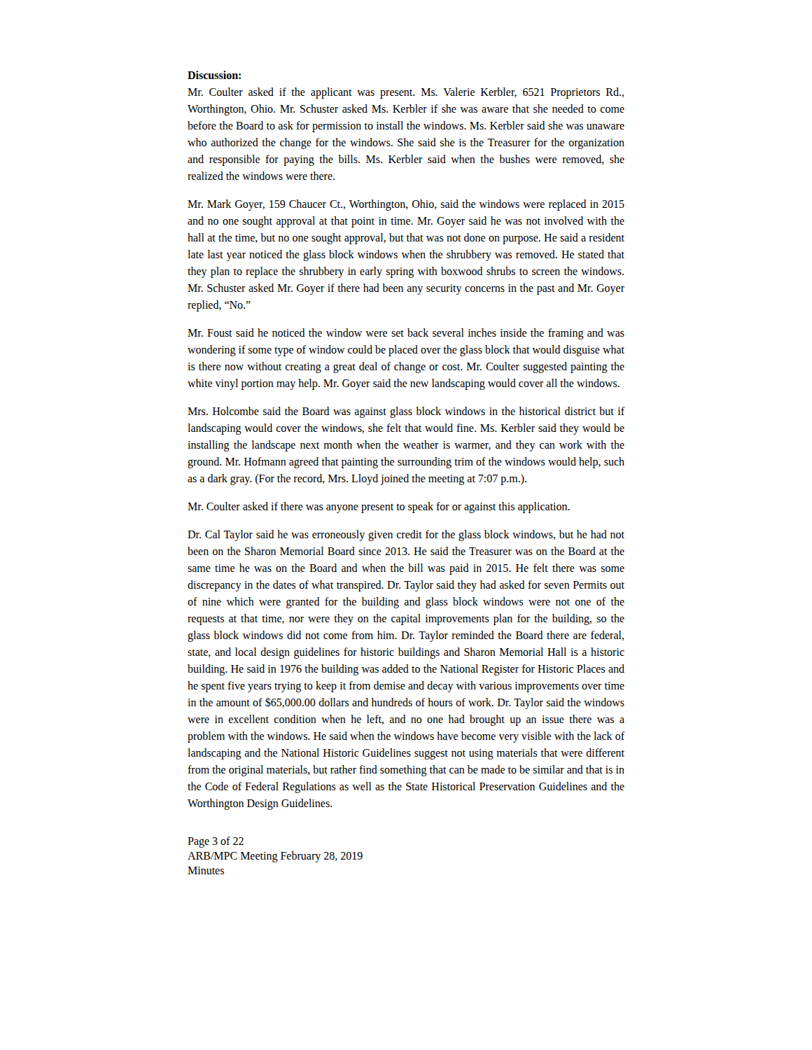Discussion:
Mr. Coulter asked if the applicant was present. Ms. Valerie Kerbler, 6521 Proprietors Rd., Worthington, Ohio. Mr. Schuster asked Ms. Kerbler if she was aware that she needed to come before the Board to ask for permission to install the windows. Ms. Kerbler said she was unaware who authorized the change for the windows. She said she is the Treasurer for the organization and responsible for paying the bills. Ms. Kerbler said when the bushes were removed, she realized the windows were there.
Mr. Mark Goyer, 159 Chaucer Ct., Worthington, Ohio, said the windows were replaced in 2015 and no one sought approval at that point in time. Mr. Goyer said he was not involved with the hall at the time, but no one sought approval, but that was not done on purpose. He said a resident late last year noticed the glass block windows when the shrubbery was removed. He stated that they plan to replace the shrubbery in early spring with boxwood shrubs to screen the windows. Mr. Schuster asked Mr. Goyer if there had been any security concerns in the past and Mr. Goyer replied, “No.”
Mr. Foust said he noticed the window were set back several inches inside the framing and was wondering if some type of window could be placed over the glass block that would disguise what is there now without creating a great deal of change or cost. Mr. Coulter suggested painting the white vinyl portion may help. Mr. Goyer said the new landscaping would cover all the windows.
Mrs. Holcombe said the Board was against glass block windows in the historical district but if landscaping would cover the windows, she felt that would fine. Ms. Kerbler said they would be installing the landscape next month when the weather is warmer, and they can work with the ground. Mr. Hofmann agreed that painting the surrounding trim of the windows would help, such as a dark gray. (For the record, Mrs. Lloyd joined the meeting at 7:07 p.m.).
Mr. Coulter asked if there was anyone present to speak for or against this application.
Dr. Cal Taylor said he was erroneously given credit for the glass block windows, but he had not been on the Sharon Memorial Board since 2013. He said the Treasurer was on the Board at the same time he was on the Board and when the bill was paid in 2015. He felt there was some discrepancy in the dates of what transpired. Dr. Taylor said they had asked for seven Permits out of nine which were granted for the building and glass block windows were not one of the requests at that time, nor were they on the capital improvements plan for the building, so the glass block windows did not come from him. Dr. Taylor reminded the Board there are federal, state, and local design guidelines for historic buildings and Sharon Memorial Hall is a historic building. He said in 1976 the building was added to the National Register for Historic Places and he spent five years trying to keep it from demise and decay with various improvements over time in the amount of $65,000.00 dollars and hundreds of hours of work. Dr. Taylor said the windows were in excellent condition when he left, and no one had brought up an issue there was a problem with the windows. He said when the windows have become very visible with the lack of landscaping and the National Historic Guidelines suggest not using materials that were different from the original materials, but rather find something that can be made to be similar and that is in the Code of Federal Regulations as well as the State Historical Preservation Guidelines and the Worthington Design Guidelines.
Page 3 of 22
ARB/MPC Meeting February 28, 2019
Minutes